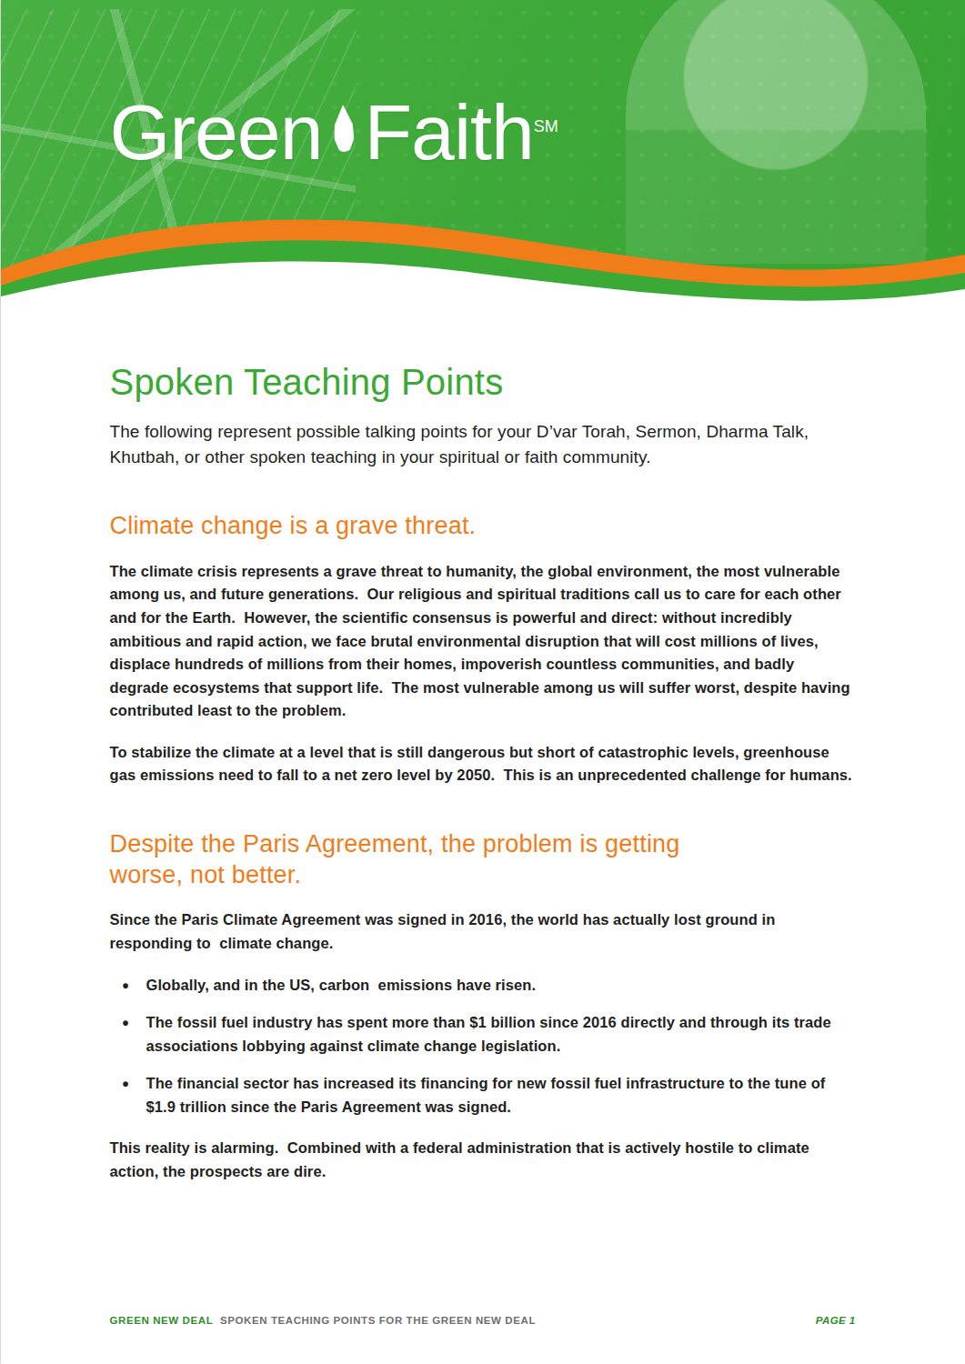Green FaithSM
Spoken Teaching Points
The following represent possible talking points for your D’var Torah, Sermon, Dharma Talk, Khutbah, or other spoken teaching in your spiritual or faith community.
Climate change is a grave threat.
The climate crisis represents a grave threat to humanity, the global environment, the most vulnerable among us, and future generations. Our religious and spiritual traditions call us to care for each other and for the Earth. However, the scientific consensus is powerful and direct: without incredibly ambitious and rapid action, we face brutal environmental disruption that will cost millions of lives, displace hundreds of millions from their homes, impoverish countless communities, and badly degrade ecosystems that support life. The most vulnerable among us will suffer worst, despite having contributed least to the problem.
To stabilize the climate at a level that is still dangerous but short of catastrophic levels, greenhouse gas emissions need to fall to a net zero level by 2050. This is an unprecedented challenge for humans.
Despite the Paris Agreement, the problem is getting
worse, not better.
Since the Paris Climate Agreement was signed in 2016, the world has actually lost ground in responding to climate change.
Globally, and in the US, carbon emissions have risen.
The fossil fuel industry has spent more than $1 billion since 2016 directly and through its trade associations lobbying against climate change legislation.
The financial sector has increased its financing for new fossil fuel infrastructure to the tune of $1.9 trillion since the Paris Agreement was signed.
This reality is alarming. Combined with a federal administration that is actively hostile to climate action, the prospects are dire.
GREEN NEW DEAL SPOKEN TEACHING POINTS FOR THE GREEN NEW DEAL
PAGE 1